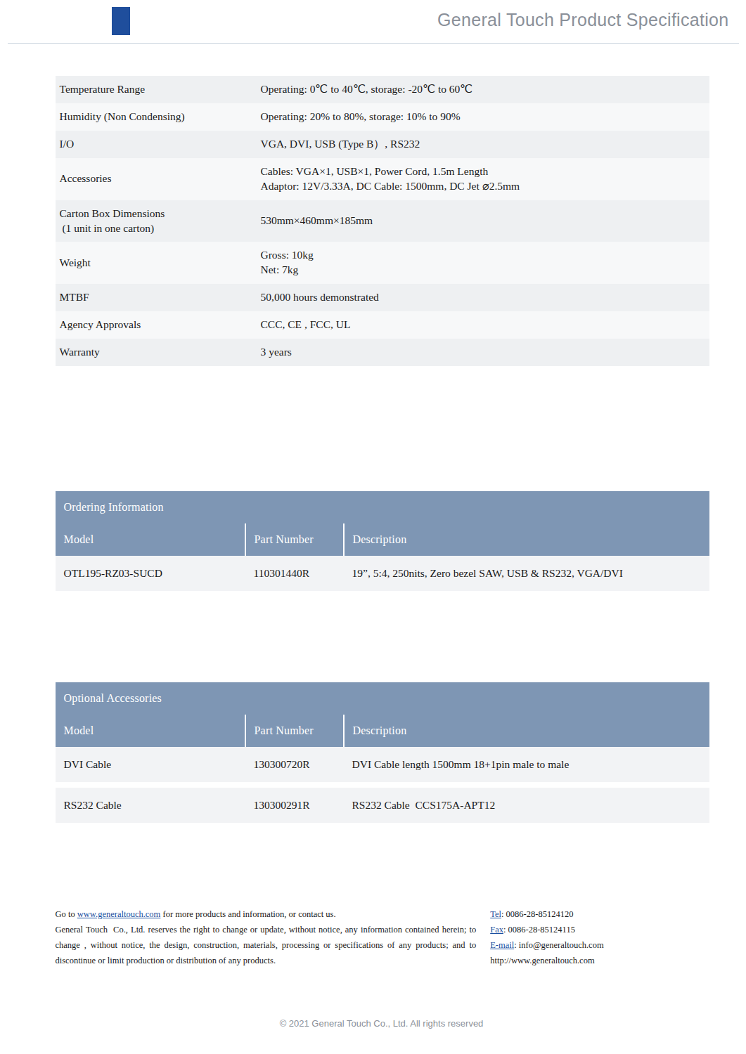General Touch Product Specification
| Temperature Range | Operating: 0℃ to 40℃, storage: -20℃ to 60℃ |
| Humidity (Non Condensing) | Operating: 20% to 80%, storage: 10% to 90% |
| I/O | VGA, DVI, USB (Type B）, RS232 |
| Accessories | Cables: VGA×1, USB×1, Power Cord, 1.5m Length Adaptor: 12V/3.33A, DC Cable: 1500mm, DC Jet ⌀2.5mm |
| Carton Box Dimensions (1 unit in one carton) | 530mm×460mm×185mm |
| Weight | Gross: 10kg Net: 7kg |
| MTBF | 50,000 hours demonstrated |
| Agency Approvals | CCC, CE , FCC, UL |
| Warranty | 3 years |
| Ordering Information |
| --- |
| Model | Part Number | Description |
| OTL195-RZ03-SUCD | 110301440R | 19”, 5:4, 250nits, Zero bezel SAW, USB & RS232, VGA/DVI |
| Optional Accessories |
| --- |
| Model | Part Number | Description |
| DVI Cable | 130300720R | DVI Cable length 1500mm 18+1pin male to male |
| RS232 Cable | 130300291R | RS232 Cable CCS175A-APT12 |
Go to www.generaltouch.com for more products and information, or contact us.
General Touch Co., Ltd. reserves the right to change or update, without notice, any information contained herein; to change , without notice, the design, construction, materials, processing or specifications of any products; and to discontinue or limit production or distribution of any products.
Tel: 0086-28-85124120
Fax: 0086-28-85124115
E-mail: info@generaltouch.com
http://www.generaltouch.com
© 2021 General Touch Co., Ltd. All rights reserved